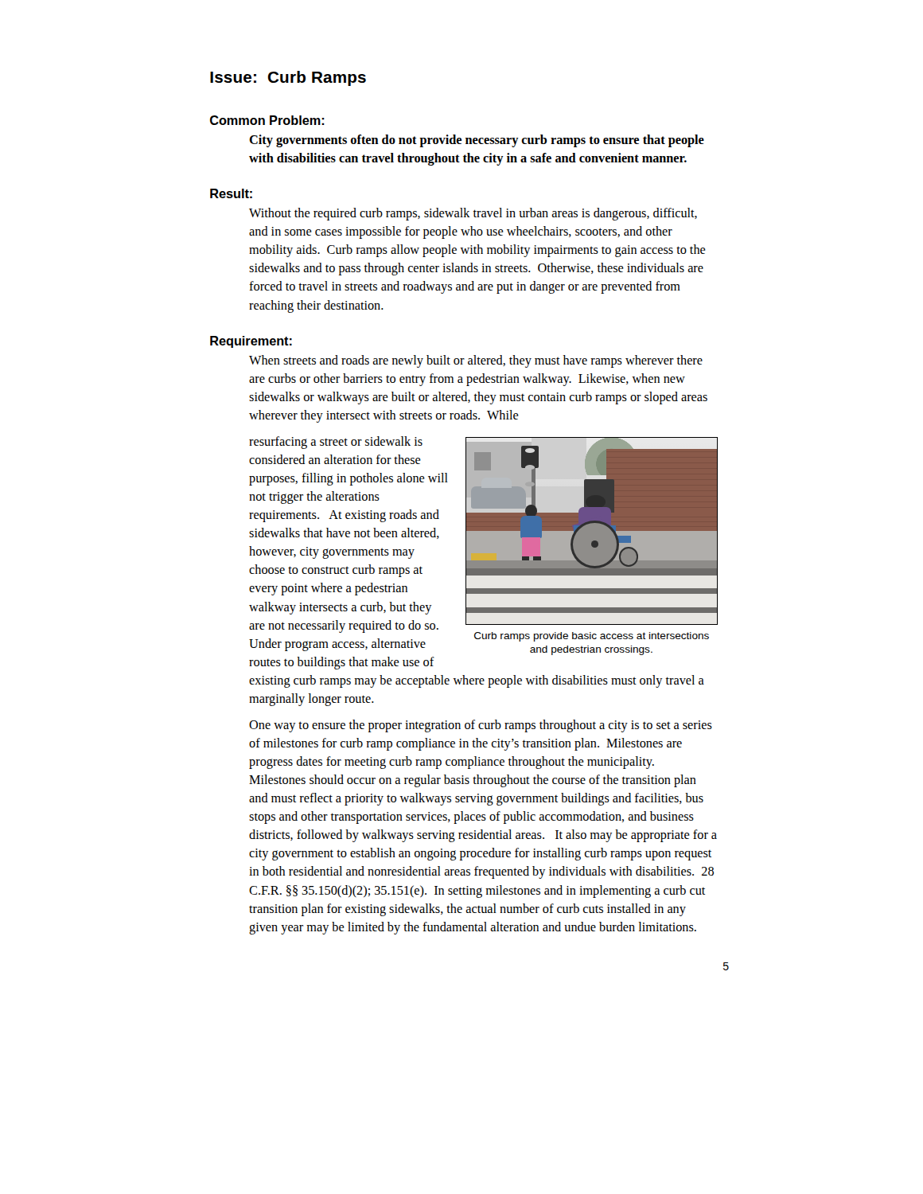Issue: Curb Ramps
Common Problem:
City governments often do not provide necessary curb ramps to ensure that people with disabilities can travel throughout the city in a safe and convenient manner.
Result:
Without the required curb ramps, sidewalk travel in urban areas is dangerous, difficult, and in some cases impossible for people who use wheelchairs, scooters, and other mobility aids. Curb ramps allow people with mobility impairments to gain access to the sidewalks and to pass through center islands in streets. Otherwise, these individuals are forced to travel in streets and roadways and are put in danger or are prevented from reaching their destination.
Requirement:
When streets and roads are newly built or altered, they must have ramps wherever there are curbs or other barriers to entry from a pedestrian walkway. Likewise, when new sidewalks or walkways are built or altered, they must contain curb ramps or sloped areas wherever they intersect with streets or roads. While
Curb ramps provide basic access at intersections and pedestrian crossings.
resurfacing a street or sidewalk is considered an alteration for these purposes, filling in potholes alone will not trigger the alterations requirements. At existing roads and sidewalks that have not been altered, however, city governments may choose to construct curb ramps at every point where a pedestrian walkway intersects a curb, but they are not necessarily required to do so. Under program access, alternative routes to buildings that make use of existing curb ramps may be acceptable where people with disabilities must only travel a marginally longer route.
One way to ensure the proper integration of curb ramps throughout a city is to set a series of milestones for curb ramp compliance in the city’s transition plan. Milestones are progress dates for meeting curb ramp compliance throughout the municipality. Milestones should occur on a regular basis throughout the course of the transition plan and must reflect a priority to walkways serving government buildings and facilities, bus stops and other transportation services, places of public accommodation, and business districts, followed by walkways serving residential areas. It also may be appropriate for a city government to establish an ongoing procedure for installing curb ramps upon request in both residential and nonresidential areas frequented by individuals with disabilities. 28 C.F.R. §§ 35.150(d)(2); 35.151(e). In setting milestones and in implementing a curb cut transition plan for existing sidewalks, the actual number of curb cuts installed in any given year may be limited by the fundamental alteration and undue burden limitations.
5